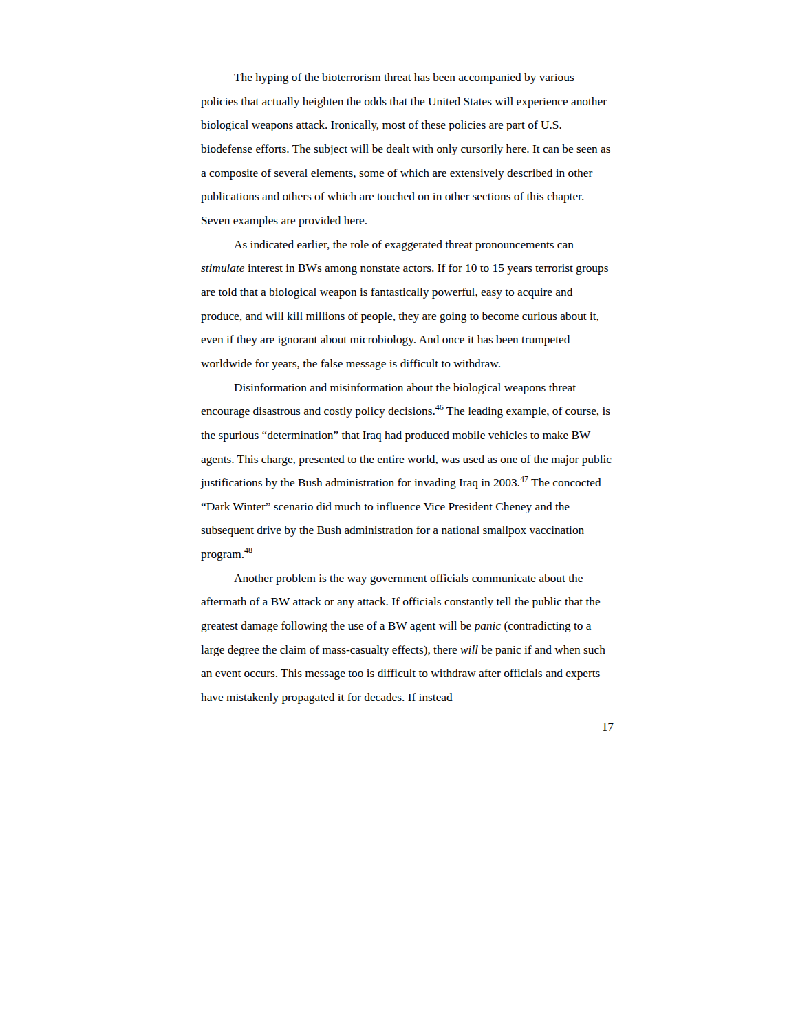The hyping of the bioterrorism threat has been accompanied by various policies that actually heighten the odds that the United States will experience another biological weapons attack. Ironically, most of these policies are part of U.S. biodefense efforts. The subject will be dealt with only cursorily here. It can be seen as a composite of several elements, some of which are extensively described in other publications and others of which are touched on in other sections of this chapter. Seven examples are provided here.
As indicated earlier, the role of exaggerated threat pronouncements can stimulate interest in BWs among nonstate actors. If for 10 to 15 years terrorist groups are told that a biological weapon is fantastically powerful, easy to acquire and produce, and will kill millions of people, they are going to become curious about it, even if they are ignorant about microbiology. And once it has been trumpeted worldwide for years, the false message is difficult to withdraw.
Disinformation and misinformation about the biological weapons threat encourage disastrous and costly policy decisions.46 The leading example, of course, is the spurious “determination” that Iraq had produced mobile vehicles to make BW agents. This charge, presented to the entire world, was used as one of the major public justifications by the Bush administration for invading Iraq in 2003.47 The concocted “Dark Winter” scenario did much to influence Vice President Cheney and the subsequent drive by the Bush administration for a national smallpox vaccination program.48
Another problem is the way government officials communicate about the aftermath of a BW attack or any attack. If officials constantly tell the public that the greatest damage following the use of a BW agent will be panic (contradicting to a large degree the claim of mass-casualty effects), there will be panic if and when such an event occurs. This message too is difficult to withdraw after officials and experts have mistakenly propagated it for decades. If instead
17